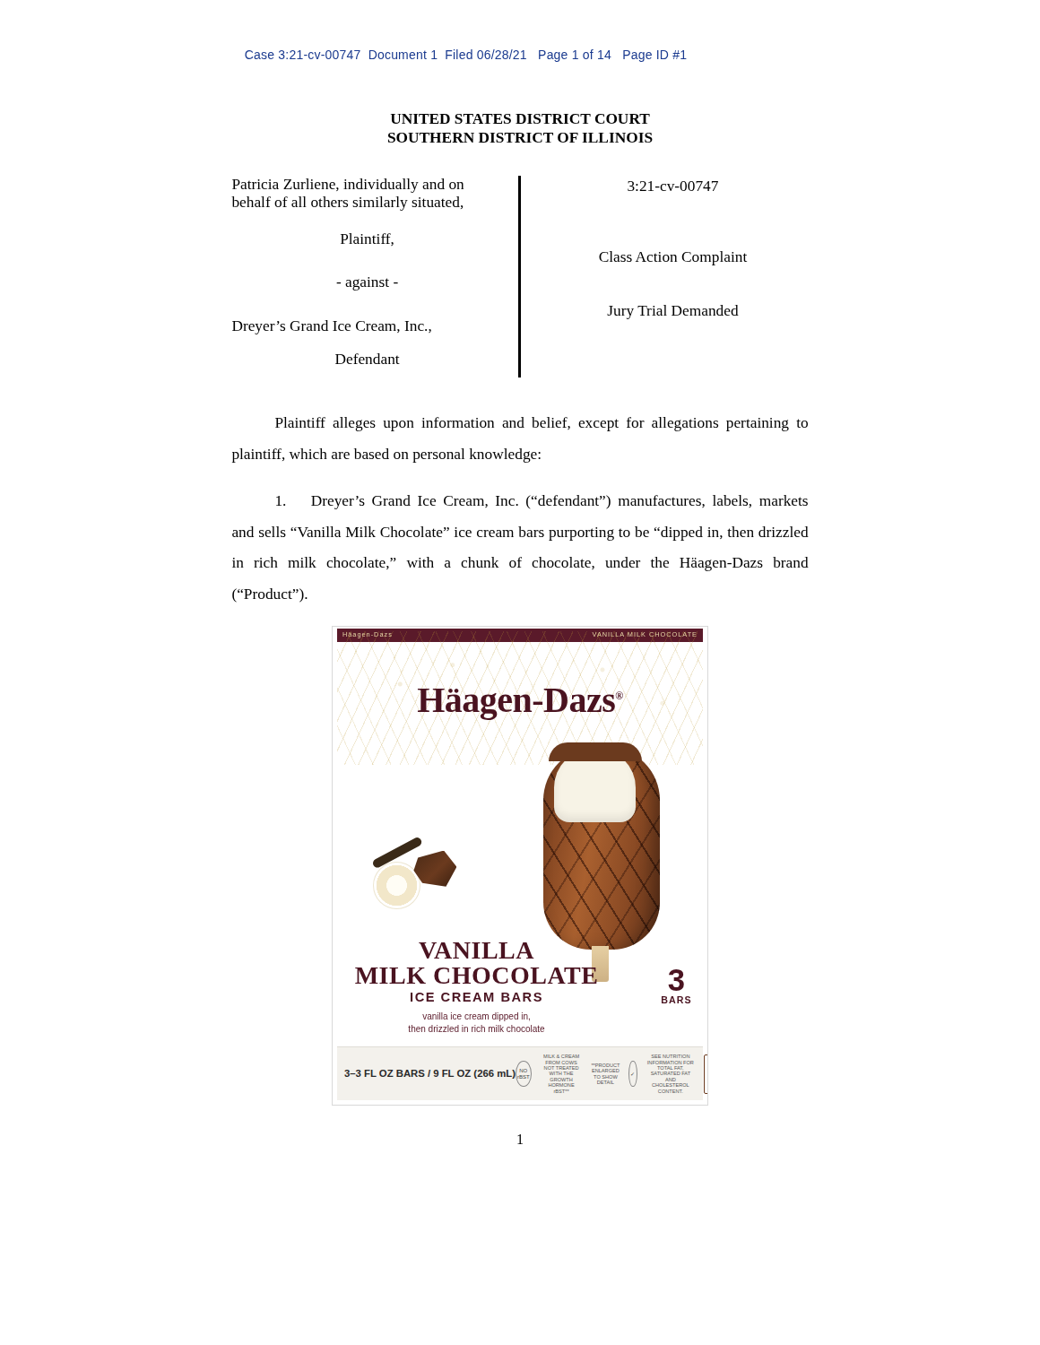Case 3:21-cv-00747 Document 1 Filed 06/28/21 Page 1 of 14 Page ID #1
UNITED STATES DISTRICT COURT
SOUTHERN DISTRICT OF ILLINOIS
| Patricia Zurliene, individually and on behalf of all others similarly situated, Plaintiff, - against - Dreyer’s Grand Ice Cream, Inc., Defendant | | 3:21-cv-00747 Class Action Complaint Jury Trial Demanded |
Plaintiff alleges upon information and belief, except for allegations pertaining to plaintiff, which are based on personal knowledge:
1. Dreyer’s Grand Ice Cream, Inc. (“defendant”) manufactures, labels, markets and sells “Vanilla Milk Chocolate” ice cream bars purporting to be “dipped in, then drizzled in rich milk chocolate,” with a chunk of chocolate, under the Häagen-Dazs brand (“Product”).
Häagen-Dazs VANILLA MILK CHOCOLATE
Häagen-Dazs®
VANILLA
MILK CHOCOLATE
ICE CREAM BARS
vanilla ice cream dipped in,
then drizzled in rich milk chocolate
3
BARS
3–3 FL OZ BARS / 9 FL OZ (266 mL)
NO
rBST
MILK & CREAM FROM COWS NOT TREATED WITH THE GROWTH HORMONE rBST**
**PRODUCT ENLARGED TO SHOW DETAIL
✓
SEE NUTRITION INFORMATION FOR TOTAL FAT, SATURATED FAT AND CHOLESTEROL CONTENT.
280 CALORIES
PER 1 BAR
1